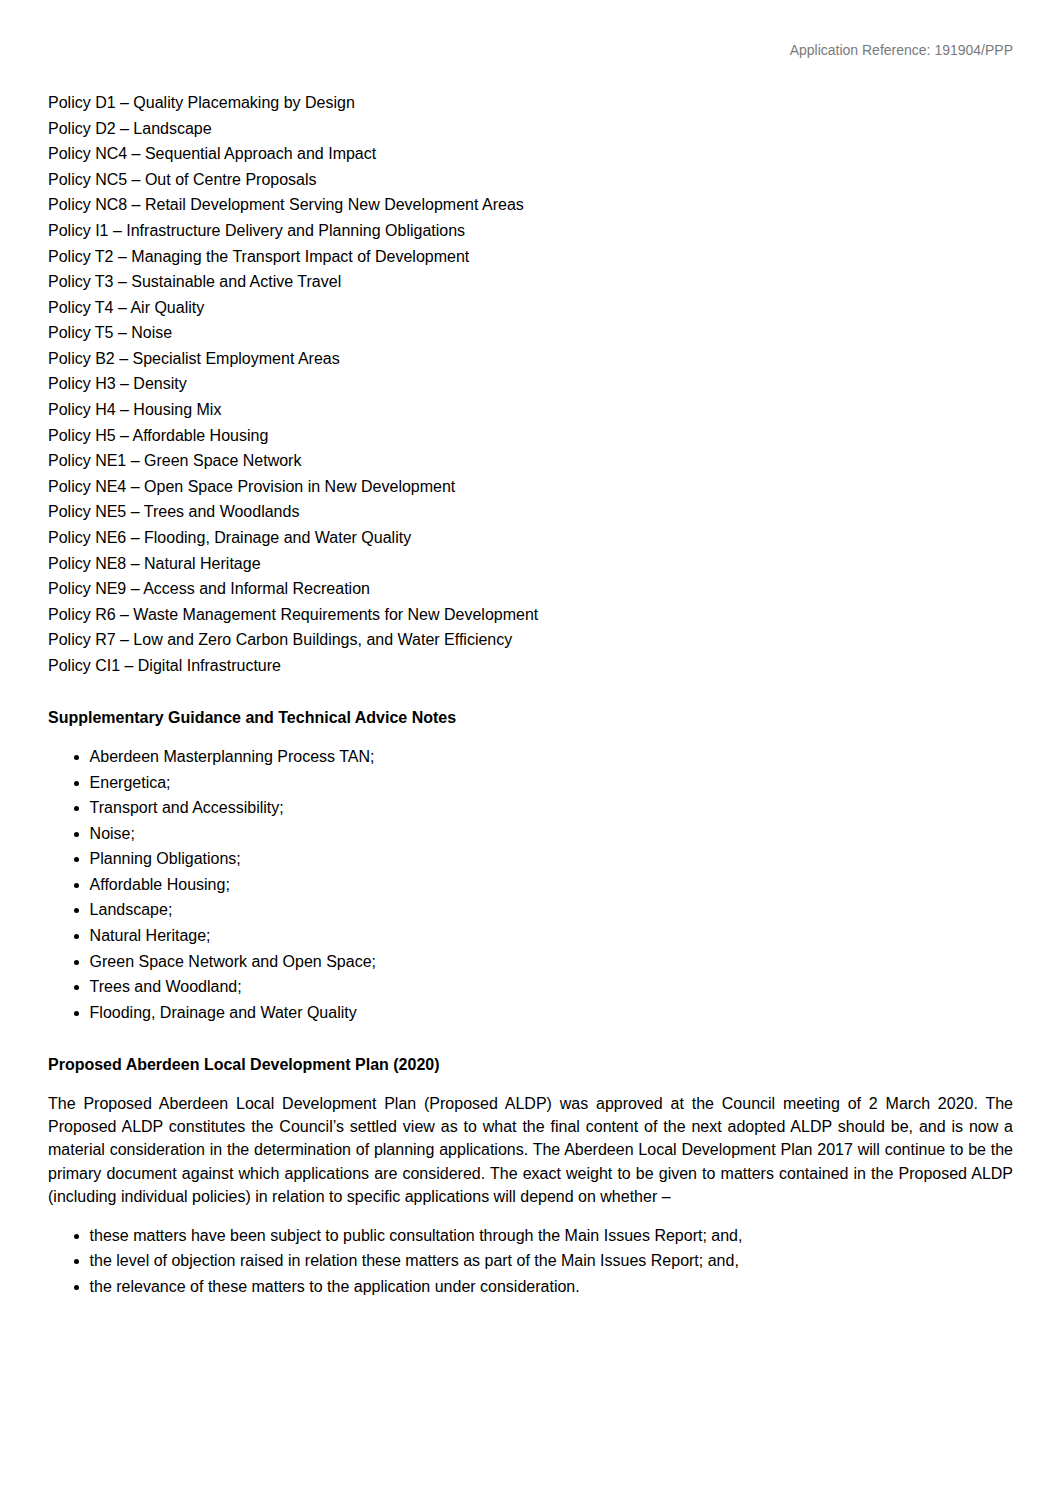Application Reference: 191904/PPP
Policy D1 – Quality Placemaking by Design
Policy D2 – Landscape
Policy NC4 – Sequential Approach and Impact
Policy NC5 – Out of Centre Proposals
Policy NC8 – Retail Development Serving New Development Areas
Policy I1 – Infrastructure Delivery and Planning Obligations
Policy T2 – Managing the Transport Impact of Development
Policy T3 – Sustainable and Active Travel
Policy T4 – Air Quality
Policy T5 – Noise
Policy B2 – Specialist Employment Areas
Policy H3 – Density
Policy H4 – Housing Mix
Policy H5 – Affordable Housing
Policy NE1 – Green Space Network
Policy NE4 – Open Space Provision in New Development
Policy NE5 – Trees and Woodlands
Policy NE6 – Flooding, Drainage and Water Quality
Policy NE8 – Natural Heritage
Policy NE9 – Access and Informal Recreation
Policy R6 – Waste Management Requirements for New Development
Policy R7 – Low and Zero Carbon Buildings, and Water Efficiency
Policy CI1 – Digital Infrastructure
Supplementary Guidance and Technical Advice Notes
Aberdeen Masterplanning Process TAN;
Energetica;
Transport and Accessibility;
Noise;
Planning Obligations;
Affordable Housing;
Landscape;
Natural Heritage;
Green Space Network and Open Space;
Trees and Woodland;
Flooding, Drainage and Water Quality
Proposed Aberdeen Local Development Plan (2020)
The Proposed Aberdeen Local Development Plan (Proposed ALDP) was approved at the Council meeting of 2 March 2020. The Proposed ALDP constitutes the Council’s settled view as to what the final content of the next adopted ALDP should be, and is now a material consideration in the determination of planning applications. The Aberdeen Local Development Plan 2017 will continue to be the primary document against which applications are considered. The exact weight to be given to matters contained in the Proposed ALDP (including individual policies) in relation to specific applications will depend on whether –
these matters have been subject to public consultation through the Main Issues Report; and,
the level of objection raised in relation these matters as part of the Main Issues Report; and,
the relevance of these matters to the application under consideration.